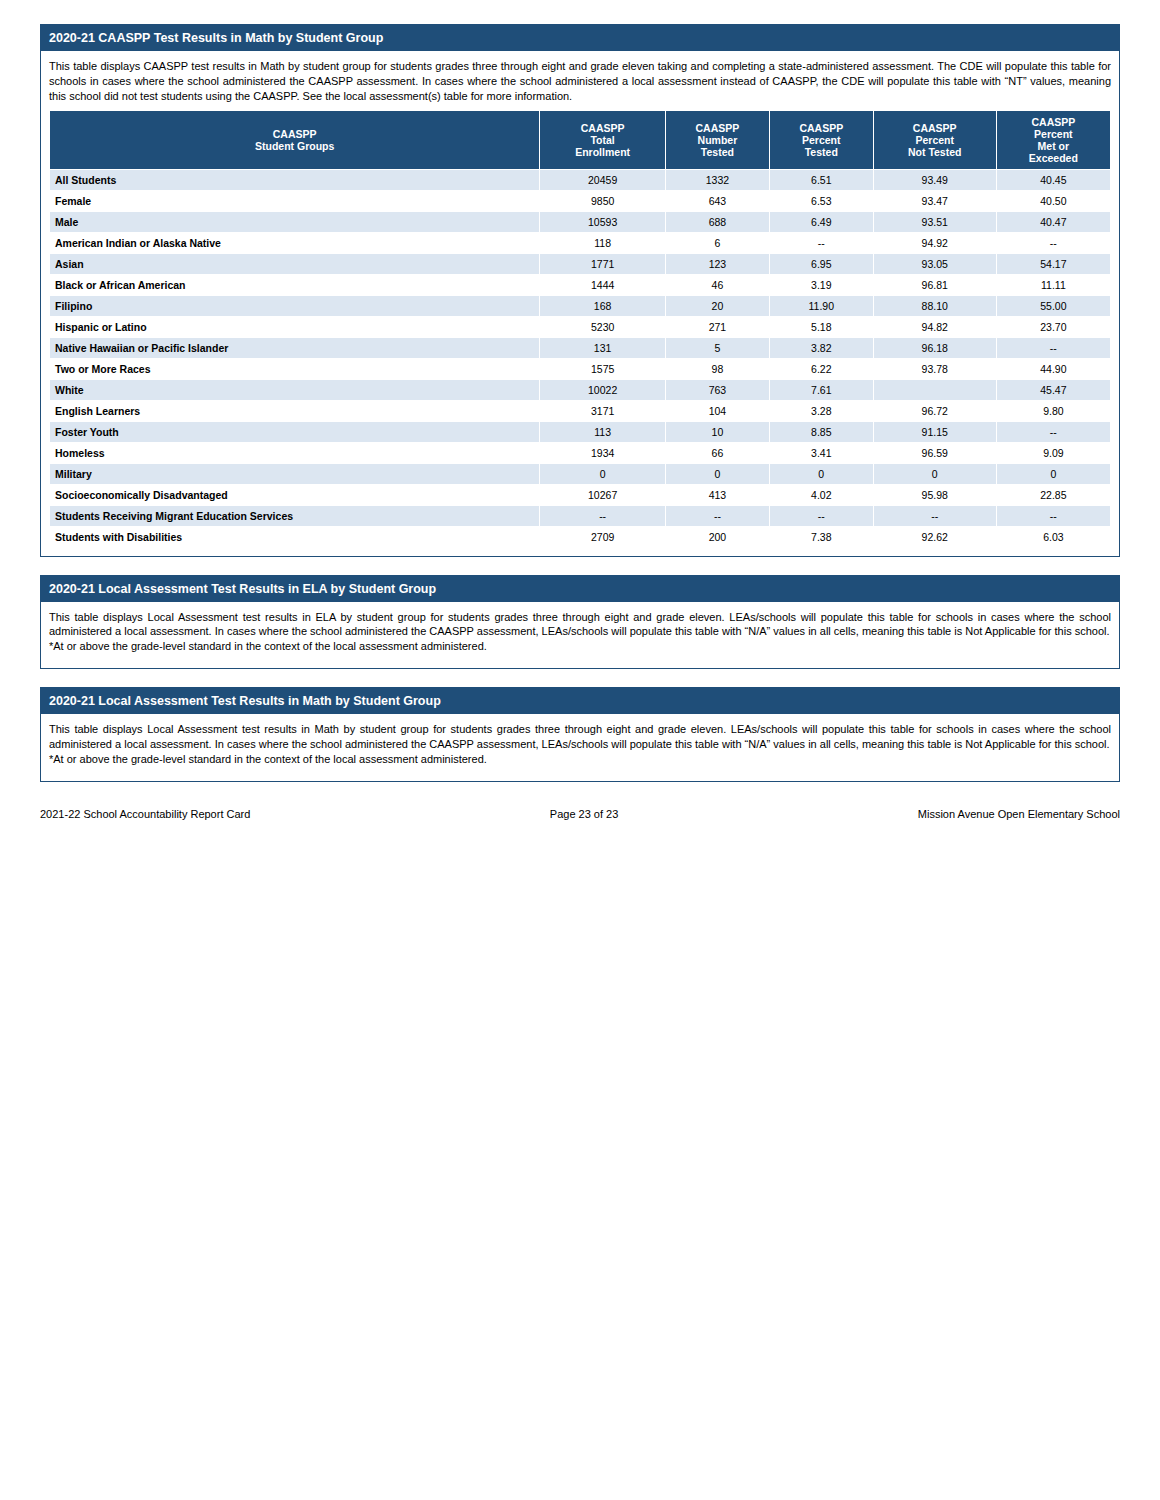2020-21 CAASPP Test Results in Math by Student Group
This table displays CAASPP test results in Math by student group for students grades three through eight and grade eleven taking and completing a state-administered assessment. The CDE will populate this table for schools in cases where the school administered the CAASPP assessment. In cases where the school administered a local assessment instead of CAASPP, the CDE will populate this table with “NT” values, meaning this school did not test students using the CAASPP. See the local assessment(s) table for more information.
| CAASPP Student Groups | CAASPP Total Enrollment | CAASPP Number Tested | CAASPP Percent Tested | CAASPP Percent Not Tested | CAASPP Percent Met or Exceeded |
| --- | --- | --- | --- | --- | --- |
| All Students | 20459 | 1332 | 6.51 | 93.49 | 40.45 |
| Female | 9850 | 643 | 6.53 | 93.47 | 40.50 |
| Male | 10593 | 688 | 6.49 | 93.51 | 40.47 |
| American Indian or Alaska Native | 118 | 6 | -- | 94.92 | -- |
| Asian | 1771 | 123 | 6.95 | 93.05 | 54.17 |
| Black or African American | 1444 | 46 | 3.19 | 96.81 | 11.11 |
| Filipino | 168 | 20 | 11.90 | 88.10 | 55.00 |
| Hispanic or Latino | 5230 | 271 | 5.18 | 94.82 | 23.70 |
| Native Hawaiian or Pacific Islander | 131 | 5 | 3.82 | 96.18 | -- |
| Two or More Races | 1575 | 98 | 6.22 | 93.78 | 44.90 |
| White | 10022 | 763 | 7.61 | | 45.47 |
| English Learners | 3171 | 104 | 3.28 | 96.72 | 9.80 |
| Foster Youth | 113 | 10 | 8.85 | 91.15 | -- |
| Homeless | 1934 | 66 | 3.41 | 96.59 | 9.09 |
| Military | 0 | 0 | 0 | 0 | 0 |
| Socioeconomically Disadvantaged | 10267 | 413 | 4.02 | 95.98 | 22.85 |
| Students Receiving Migrant Education Services | -- | -- | -- | -- | -- |
| Students with Disabilities | 2709 | 200 | 7.38 | 92.62 | 6.03 |
2020-21 Local Assessment Test Results in ELA by Student Group
This table displays Local Assessment test results in ELA by student group for students grades three through eight and grade eleven. LEAs/schools will populate this table for schools in cases where the school administered a local assessment. In cases where the school administered the CAASPP assessment, LEAs/schools will populate this table with “N/A” values in all cells, meaning this table is Not Applicable for this school.
*At or above the grade-level standard in the context of the local assessment administered.
2020-21 Local Assessment Test Results in Math by Student Group
This table displays Local Assessment test results in Math by student group for students grades three through eight and grade eleven. LEAs/schools will populate this table for schools in cases where the school administered a local assessment. In cases where the school administered the CAASPP assessment, LEAs/schools will populate this table with “N/A” values in all cells, meaning this table is Not Applicable for this school.
*At or above the grade-level standard in the context of the local assessment administered.
2021-22 School Accountability Report Card
Page 23 of 23
Mission Avenue Open Elementary School